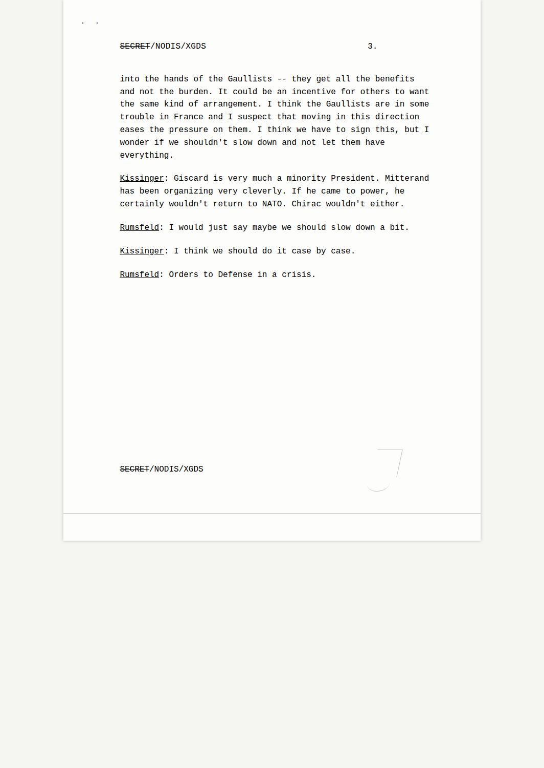. .
SECRET/NODIS/XGDS
3.
into the hands of the Gaullists -- they get all the benefits and not the burden. It could be an incentive for others to want the same kind of arrangement. I think the Gaullists are in some trouble in France and I suspect that moving in this direction eases the pressure on them. I think we have to sign this, but I wonder if we shouldn't slow down and not let them have everything.
Kissinger: Giscard is very much a minority President. Mitterand has been organizing very cleverly. If he came to power, he certainly wouldn't return to NATO. Chirac wouldn't either.
Rumsfeld: I would just say maybe we should slow down a bit.
Kissinger: I think we should do it case by case.
Rumsfeld: Orders to Defense in a crisis.
SECRET/NODIS/XGDS